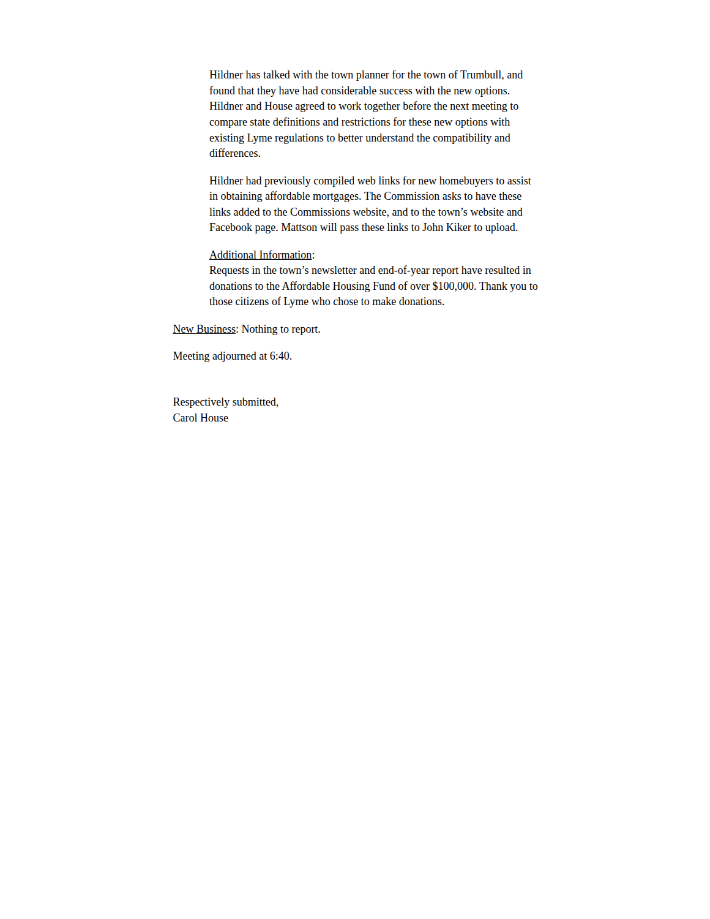Hildner has talked with the town planner for the town of Trumbull, and found that they have had considerable success with the new options. Hildner and House agreed to work together before the next meeting to compare state definitions and restrictions for these new options with existing Lyme regulations to better understand the compatibility and differences.
Hildner had previously compiled web links for new homebuyers to assist in obtaining affordable mortgages. The Commission asks to have these links added to the Commissions website, and to the town’s website and Facebook page. Mattson will pass these links to John Kiker to upload.
Additional Information:
Requests in the town’s newsletter and end-of-year report have resulted in donations to the Affordable Housing Fund of over $100,000. Thank you to those citizens of Lyme who chose to make donations.
New Business: Nothing to report.
Meeting adjourned at 6:40.
Respectively submitted,
Carol House